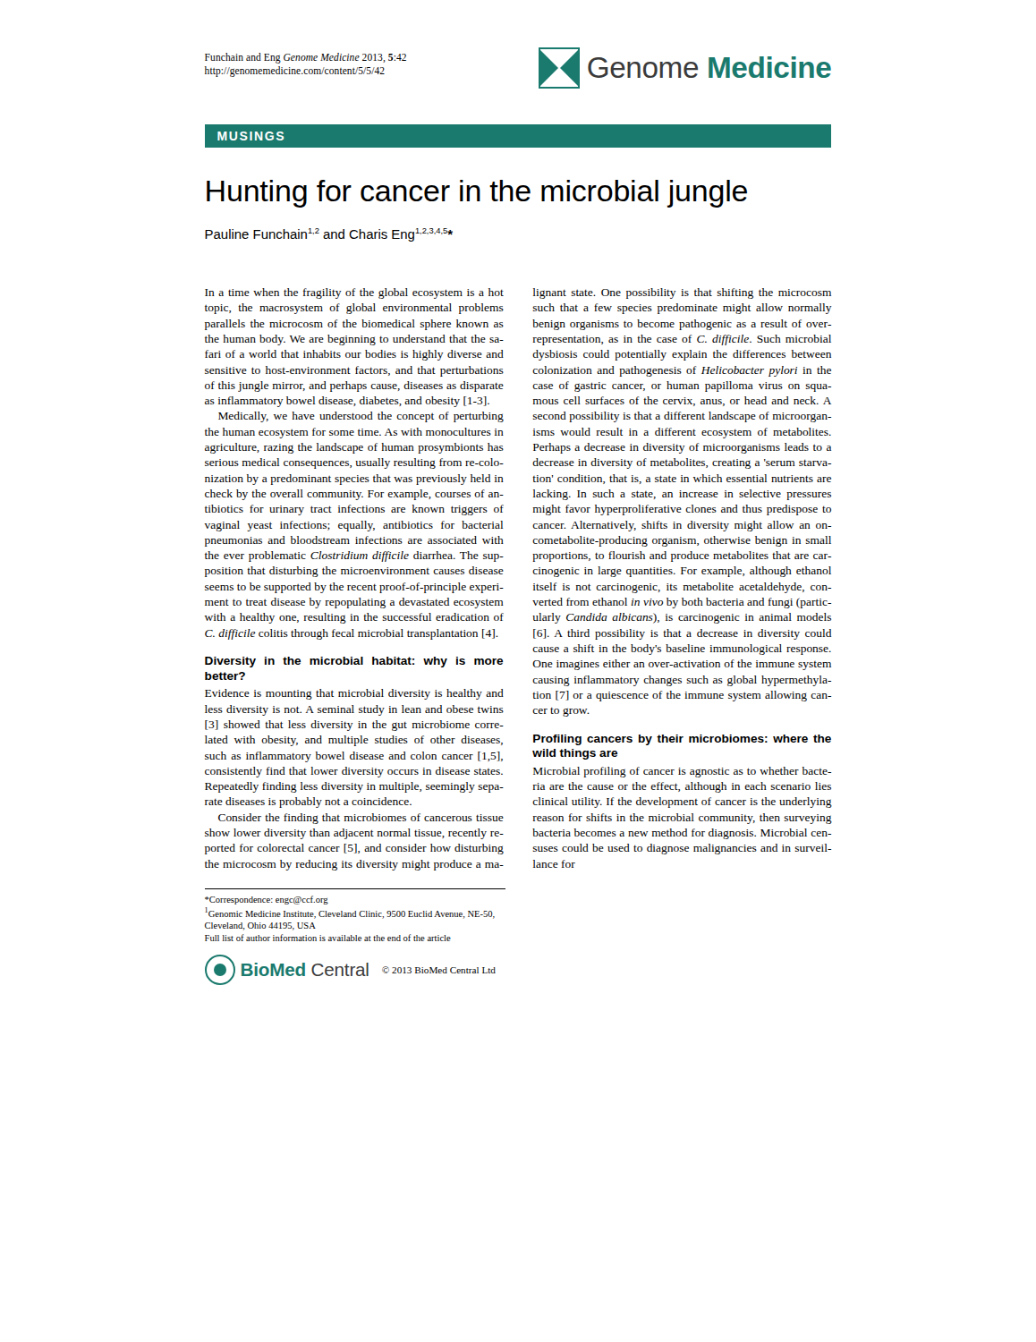Funchain and Eng Genome Medicine 2013, 5:42
http://genomemedicine.com/content/5/5/42
Genome Medicine
MUSINGS
Hunting for cancer in the microbial jungle
Pauline Funchain1,2 and Charis Eng1,2,3,4,5*
In a time when the fragility of the global ecosystem is a hot topic, the macrosystem of global environmental problems parallels the microcosm of the biomedical sphere known as the human body. We are beginning to understand that the safari of a world that inhabits our bodies is highly diverse and sensitive to host-environment factors, and that perturbations of this jungle mirror, and perhaps cause, diseases as disparate as inflammatory bowel disease, diabetes, and obesity [1-3].
Medically, we have understood the concept of perturbing the human ecosystem for some time. As with monocultures in agriculture, razing the landscape of human prosymbionts has serious medical consequences, usually resulting from re-colonization by a predominant species that was previously held in check by the overall community. For example, courses of antibiotics for urinary tract infections are known triggers of vaginal yeast infections; equally, antibiotics for bacterial pneumonias and bloodstream infections are associated with the ever problematic Clostridium difficile diarrhea. The supposition that disturbing the microenvironment causes disease seems to be supported by the recent proof-of-principle experiment to treat disease by repopulating a devastated ecosystem with a healthy one, resulting in the successful eradication of C. difficile colitis through fecal microbial transplantation [4].
Diversity in the microbial habitat: why is more better?
Evidence is mounting that microbial diversity is healthy and less diversity is not. A seminal study in lean and obese twins [3] showed that less diversity in the gut microbiome correlated with obesity, and multiple studies of other diseases, such as inflammatory bowel disease and colon cancer [1,5], consistently find that lower diversity occurs in disease states. Repeatedly finding less diversity in multiple, seemingly separate diseases is probably not a coincidence.
Consider the finding that microbiomes of cancerous tissue show lower diversity than adjacent normal tissue, recently reported for colorectal cancer [5], and consider how disturbing the microcosm by reducing its diversity might produce a malignant state. One possibility is that shifting the microcosm such that a few species predominate might allow normally benign organisms to become pathogenic as a result of overrepresentation, as in the case of C. difficile. Such microbial dysbiosis could potentially explain the differences between colonization and pathogenesis of Helicobacter pylori in the case of gastric cancer, or human papilloma virus on squamous cell surfaces of the cervix, anus, or head and neck. A second possibility is that a different landscape of microorganisms would result in a different ecosystem of metabolites. Perhaps a decrease in diversity of microorganisms leads to a decrease in diversity of metabolites, creating a 'serum starvation' condition, that is, a state in which essential nutrients are lacking. In such a state, an increase in selective pressures might favor hyperproliferative clones and thus predispose to cancer. Alternatively, shifts in diversity might allow an oncometabolite-producing organism, otherwise benign in small proportions, to flourish and produce metabolites that are carcinogenic in large quantities. For example, although ethanol itself is not carcinogenic, its metabolite acetaldehyde, converted from ethanol in vivo by both bacteria and fungi (particularly Candida albicans), is carcinogenic in animal models [6]. A third possibility is that a decrease in diversity could cause a shift in the body's baseline immunological response. One imagines either an over-activation of the immune system causing inflammatory changes such as global hypermethylation [7] or a quiescence of the immune system allowing cancer to grow.
Profiling cancers by their microbiomes: where the wild things are
Microbial profiling of cancer is agnostic as to whether bacteria are the cause or the effect, although in each scenario lies clinical utility. If the development of cancer is the underlying reason for shifts in the microbial community, then surveying bacteria becomes a new method for diagnosis. Microbial censuses could be used to diagnose malignancies and in surveillance for
*Correspondence: engc@ccf.org
1Genomic Medicine Institute, Cleveland Clinic, 9500 Euclid Avenue, NE-50, Cleveland, Ohio 44195, USA
Full list of author information is available at the end of the article
Bio Med Central
© 2013 BioMed Central Ltd